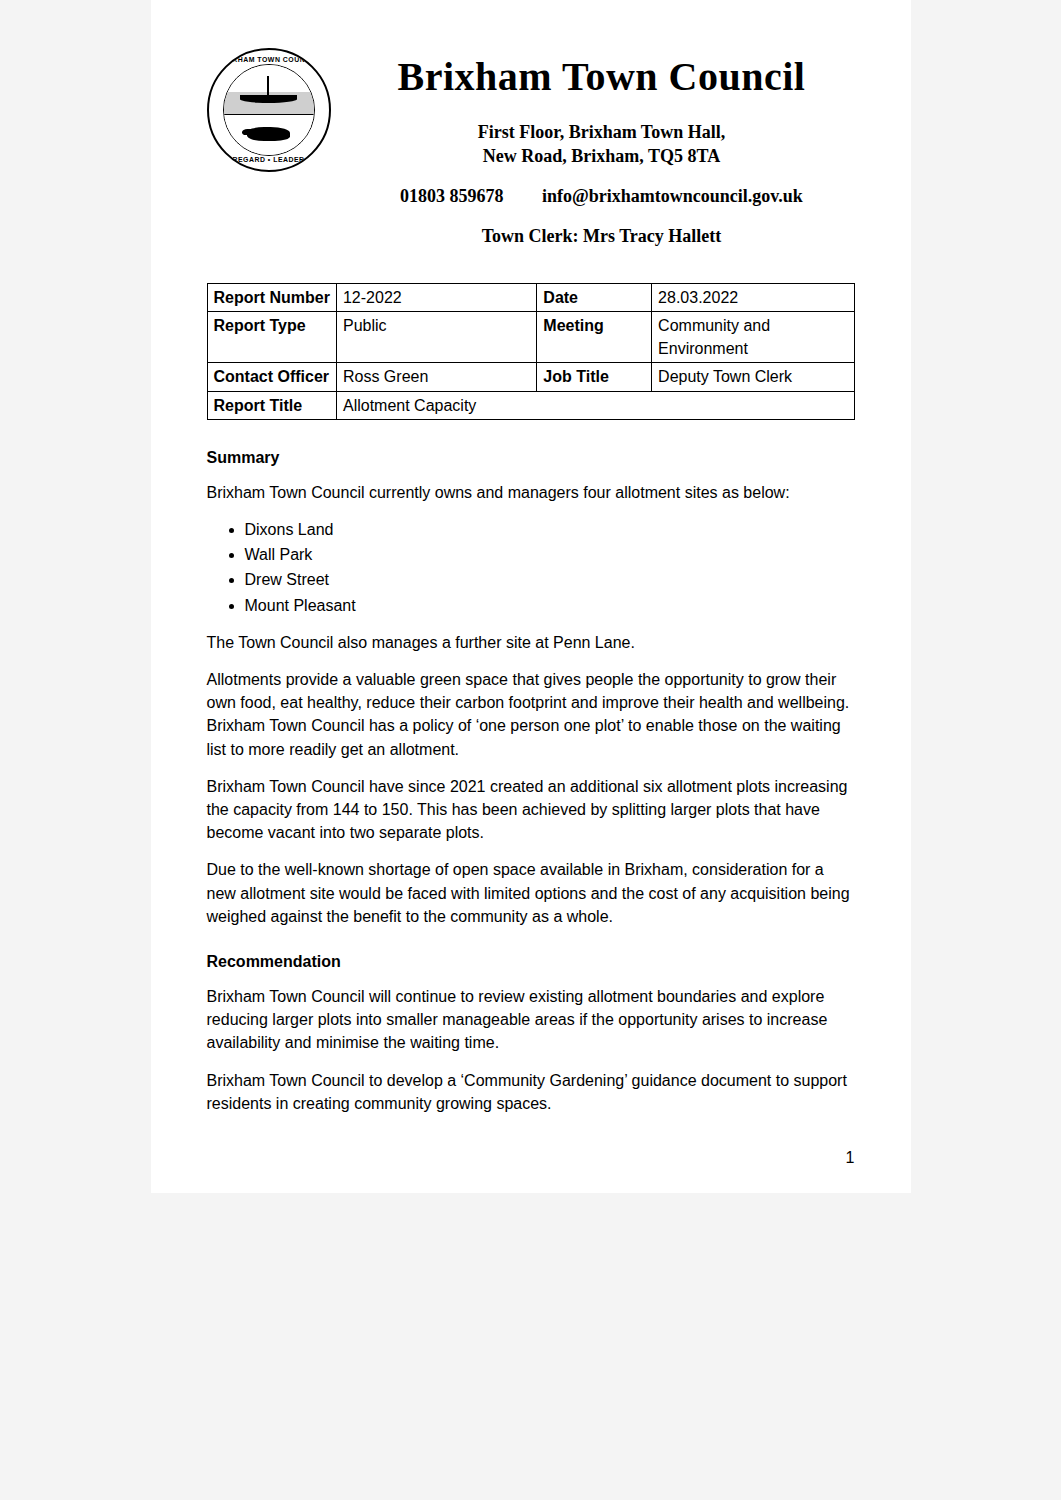BRIXHAM TOWN COUNCIL VIGILANCE INDUSTRY REGARD • LEADER
Brixham Town Council
First Floor, Brixham Town Hall,
New Road, Brixham, TQ5 8TA
01803 859678 info@brixhamtowncouncil.gov.uk
Town Clerk: Mrs Tracy Hallett
| Report Number | 12-2022 | Date | 28.03.2022 |
| Report Type | Public | Meeting | Community and Environment |
| Contact Officer | Ross Green | Job Title | Deputy Town Clerk |
| Report Title | Allotment Capacity |
Summary
Brixham Town Council currently owns and managers four allotment sites as below:
Dixons Land
Wall Park
Drew Street
Mount Pleasant
The Town Council also manages a further site at Penn Lane.
Allotments provide a valuable green space that gives people the opportunity to grow their own food, eat healthy, reduce their carbon footprint and improve their health and wellbeing. Brixham Town Council has a policy of ‘one person one plot’ to enable those on the waiting list to more readily get an allotment.
Brixham Town Council have since 2021 created an additional six allotment plots increasing the capacity from 144 to 150. This has been achieved by splitting larger plots that have become vacant into two separate plots.
Due to the well-known shortage of open space available in Brixham, consideration for a new allotment site would be faced with limited options and the cost of any acquisition being weighed against the benefit to the community as a whole.
Recommendation
Brixham Town Council will continue to review existing allotment boundaries and explore reducing larger plots into smaller manageable areas if the opportunity arises to increase availability and minimise the waiting time.
Brixham Town Council to develop a ‘Community Gardening’ guidance document to support residents in creating community growing spaces.
1